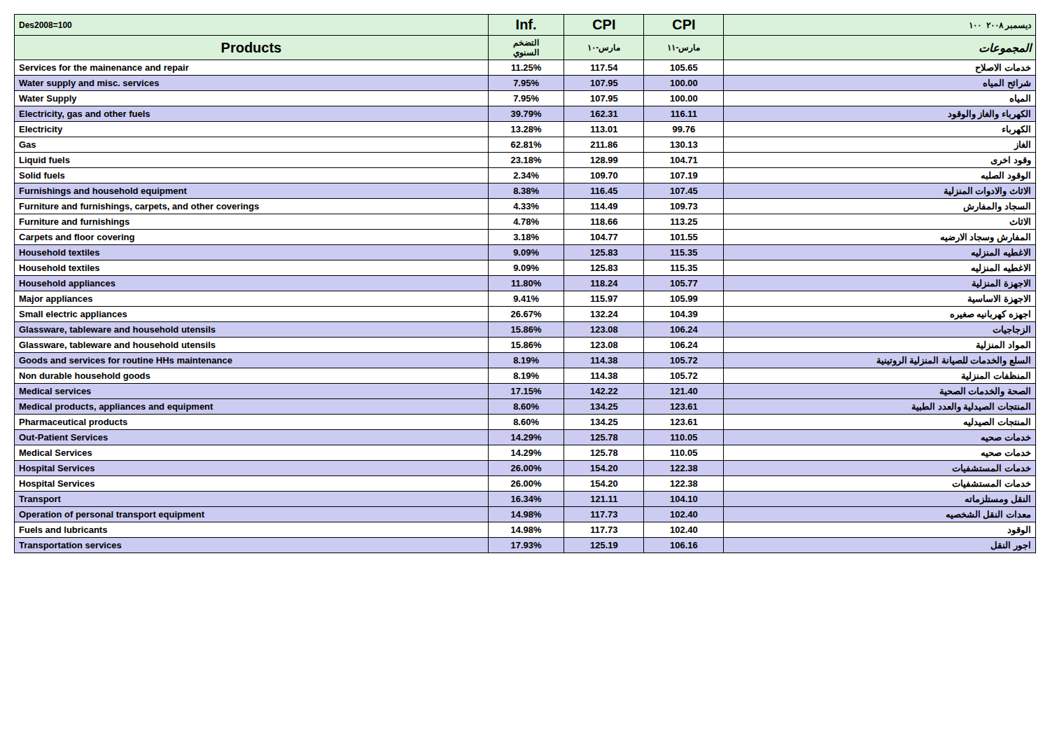| Des2008=100 | Inf. | CPI | CPI | ديسمبر ٢٠٠٨ ١٠٠ |
| --- | --- | --- | --- | --- |
| Products | التضخم السنوي | مارس-١٠ | مارس-١١ | المجموعات |
| Services for the mainenance and repair | 11.25% | 117.54 | 105.65 | خدمات الاصلاح |
| Water supply and misc. services | 7.95% | 107.95 | 100.00 | شرائح المياه |
| Water Supply | 7.95% | 107.95 | 100.00 | المياه |
| Electricity, gas and other fuels | 39.79% | 162.31 | 116.11 | الكهرباء والغاز والوقود |
| Electricity | 13.28% | 113.01 | 99.76 | الكهرباء |
| Gas | 62.81% | 211.86 | 130.13 | الغاز |
| Liquid fuels | 23.18% | 128.99 | 104.71 | وقود اخرى |
| Solid fuels | 2.34% | 109.70 | 107.19 | الوقود الصلبه |
| Furnishings and household equipment | 8.38% | 116.45 | 107.45 | الاثاث والادوات المنزلية |
| Furniture and furnishings, carpets, and other coverings | 4.33% | 114.49 | 109.73 | السجاد والمفارش |
| Furniture and furnishings | 4.78% | 118.66 | 113.25 | الاثاث |
| Carpets and floor covering | 3.18% | 104.77 | 101.55 | المفارش وسجاد الارضيه |
| Household textiles | 9.09% | 125.83 | 115.35 | الاغطيه المنزليه |
| Household textiles | 9.09% | 125.83 | 115.35 | الاغطيه المنزليه |
| Household appliances | 11.80% | 118.24 | 105.77 | الاجهزة المنزلية |
| Major appliances | 9.41% | 115.97 | 105.99 | الاجهزة الاساسية |
| Small electric appliances | 26.67% | 132.24 | 104.39 | اجهزه كهربانيه صغيره |
| Glassware, tableware and household utensils | 15.86% | 123.08 | 106.24 | الزجاجيات |
| Glassware, tableware and household utensils | 15.86% | 123.08 | 106.24 | المواد المنزلية |
| Goods and services for routine HHs maintenance | 8.19% | 114.38 | 105.72 | السلع والخدمات للصيانة المنزلية الروتينية |
| Non durable household goods | 8.19% | 114.38 | 105.72 | المنظفات المنزلية |
| Medical services | 17.15% | 142.22 | 121.40 | الصحة والخدمات الصحية |
| Medical products, appliances and equipment | 8.60% | 134.25 | 123.61 | المنتجات الصيدلية والعدد الطبية |
| Pharmaceutical products | 8.60% | 134.25 | 123.61 | المنتجات الصيدليه |
| Out-Patient Services | 14.29% | 125.78 | 110.05 | خدمات صحيه |
| Medical Services | 14.29% | 125.78 | 110.05 | خدمات صحيه |
| Hospital Services | 26.00% | 154.20 | 122.38 | خدمات المستشفيات |
| Hospital Services | 26.00% | 154.20 | 122.38 | خدمات المستشفيات |
| Transport | 16.34% | 121.11 | 104.10 | النقل ومستلزماته |
| Operation of personal transport equipment | 14.98% | 117.73 | 102.40 | معدات النقل الشخصيه |
| Fuels and lubricants | 14.98% | 117.73 | 102.40 | الوقود |
| Transportation services | 17.93% | 125.19 | 106.16 | اجور النقل |